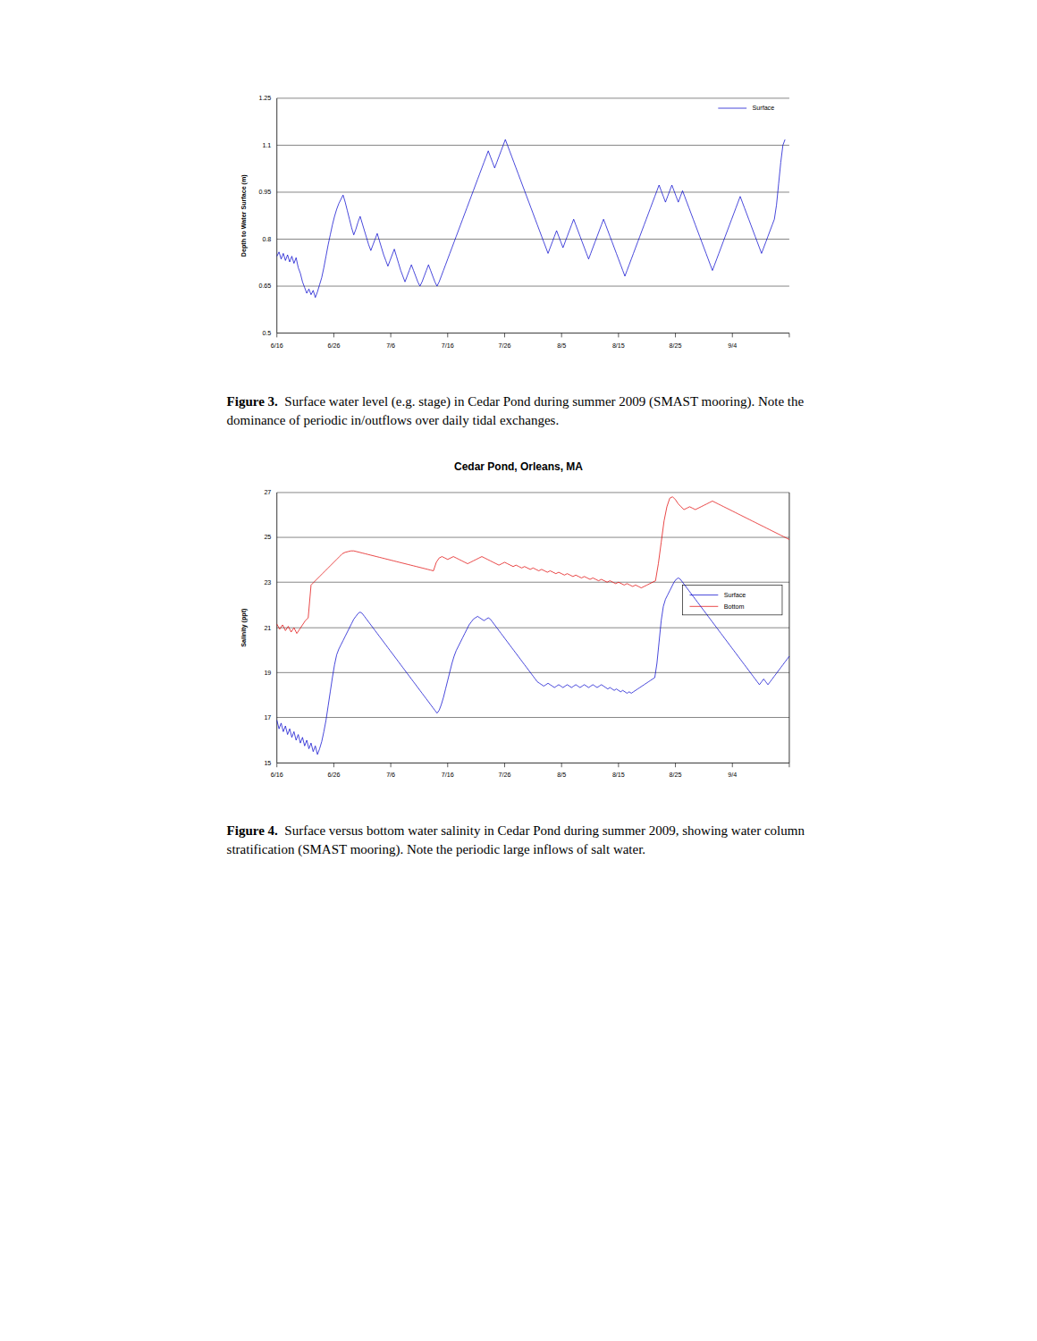1.25 1.1 0.95 0.8 0.65 0.5 Depth to Water Surface (m) 6/16 6/26 7/6 7/16 7/26 8/5 8/15 8/25 9/4 Surface
Figure 3. Surface water level (e.g. stage) in Cedar Pond during summer 2009 (SMAST mooring). Note the dominance of periodic in/outflows over daily tidal exchanges.
Cedar Pond, Orleans, MA
27 25 23 21 19 17 15 Salinity (ppt) 6/16 6/26 7/6 7/16 7/26 8/5 8/15 8/25 9/4 Surface Bottom
Figure 4. Surface versus bottom water salinity in Cedar Pond during summer 2009, showing water column stratification (SMAST mooring). Note the periodic large inflows of salt water.